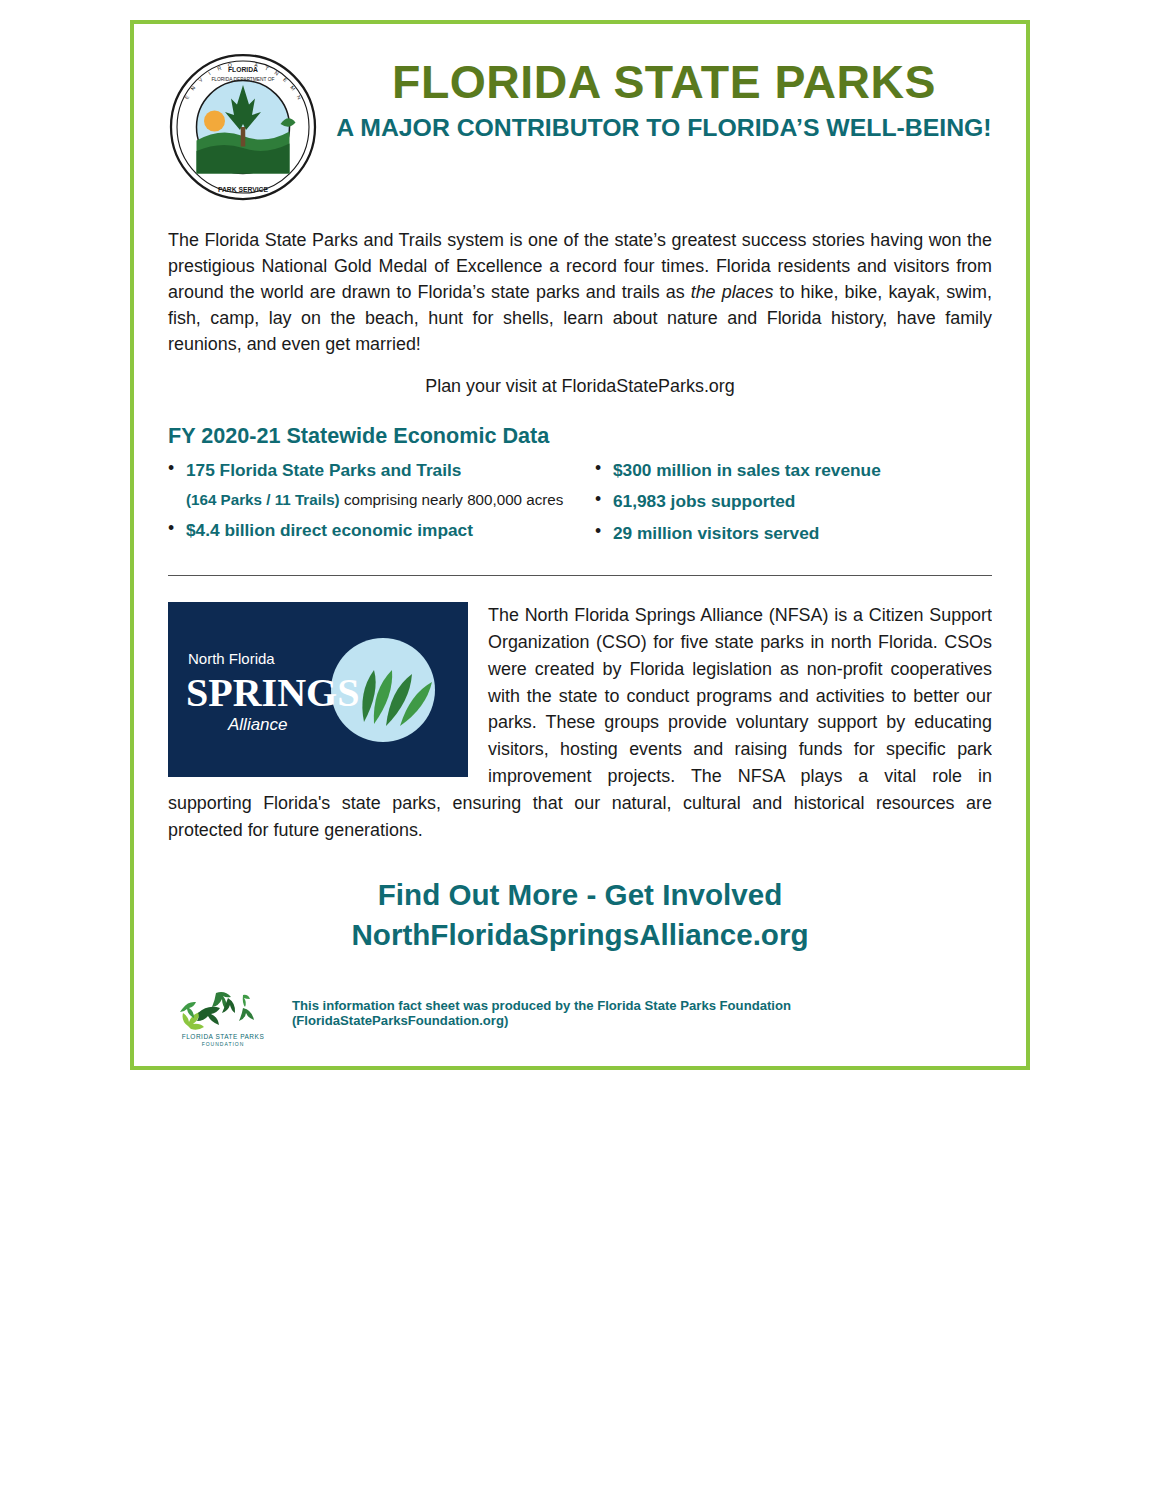FLORIDA FLORIDA DEPARTMENT OF PARK SERVICE seal E N V I R O N M E N T A
FLORIDA STATE PARKS
A MAJOR CONTRIBUTOR TO FLORIDA’S WELL-BEING!
The Florida State Parks and Trails system is one of the state’s greatest success stories having won the prestigious National Gold Medal of Excellence a record four times. Florida residents and visitors from around the world are drawn to Florida’s state parks and trails as the places to hike, bike, kayak, swim, fish, camp, lay on the beach, hunt for shells, learn about nature and Florida history, have family reunions, and even get married!
Plan your visit at FloridaStateParks.org
FY 2020-21 Statewide Economic Data
175 Florida State Parks and Trails
(164 Parks / 11 Trails) comprising nearly 800,000 acres
$4.4 billion direct economic impact
$300 million in sales tax revenue
61,983 jobs supported
29 million visitors served
North Florida SPRINGS Alliance
The North Florida Springs Alliance (NFSA) is a Citizen Support Organization (CSO) for five state parks in north Florida. CSOs were created by Florida legislation as non-profit cooperatives with the state to conduct programs and activities to better our parks. These groups provide voluntary support by educating visitors, hosting events and raising funds for specific park improvement projects. The NFSA plays a vital role in supporting Florida's state parks, ensuring that our natural, cultural and historical resources are protected for future generations.
Find Out More - Get Involved
NorthFloridaSpringsAlliance.org
FLORIDA STATE PARKS FOUNDATION
This information fact sheet was produced by the Florida State Parks Foundation (FloridaStateParksFoundation.org)